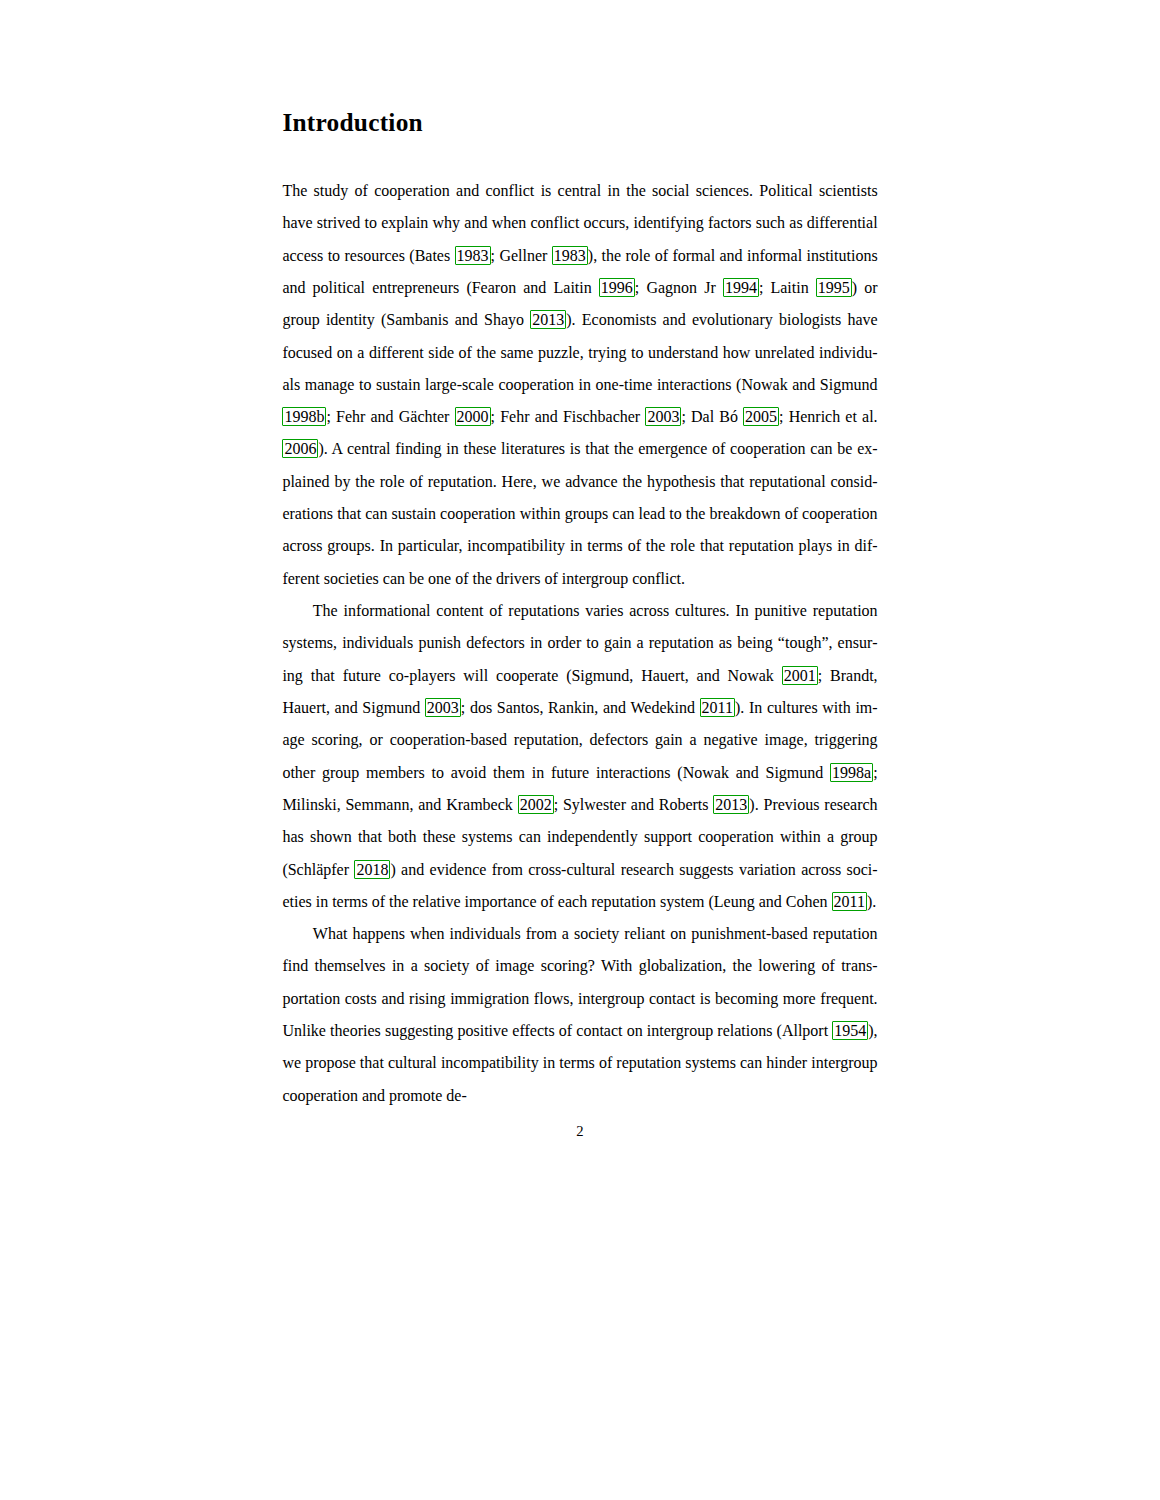Introduction
The study of cooperation and conflict is central in the social sciences. Political scientists have strived to explain why and when conflict occurs, identifying factors such as differential access to resources (Bates 1983; Gellner 1983), the role of formal and informal institutions and political entrepreneurs (Fearon and Laitin 1996; Gagnon Jr 1994; Laitin 1995) or group identity (Sambanis and Shayo 2013). Economists and evolutionary biologists have focused on a different side of the same puzzle, trying to understand how unrelated individuals manage to sustain large-scale cooperation in one-time interactions (Nowak and Sigmund 1998b; Fehr and Gächter 2000; Fehr and Fischbacher 2003; Dal Bó 2005; Henrich et al. 2006). A central finding in these literatures is that the emergence of cooperation can be explained by the role of reputation. Here, we advance the hypothesis that reputational considerations that can sustain cooperation within groups can lead to the breakdown of cooperation across groups. In particular, incompatibility in terms of the role that reputation plays in different societies can be one of the drivers of intergroup conflict.
The informational content of reputations varies across cultures. In punitive reputation systems, individuals punish defectors in order to gain a reputation as being “tough”, ensuring that future co-players will cooperate (Sigmund, Hauert, and Nowak 2001; Brandt, Hauert, and Sigmund 2003; dos Santos, Rankin, and Wedekind 2011). In cultures with image scoring, or cooperation-based reputation, defectors gain a negative image, triggering other group members to avoid them in future interactions (Nowak and Sigmund 1998a; Milinski, Semmann, and Krambeck 2002; Sylwester and Roberts 2013). Previous research has shown that both these systems can independently support cooperation within a group (Schläpfer 2018) and evidence from cross-cultural research suggests variation across societies in terms of the relative importance of each reputation system (Leung and Cohen 2011).
What happens when individuals from a society reliant on punishment-based reputation find themselves in a society of image scoring? With globalization, the lowering of transportation costs and rising immigration flows, intergroup contact is becoming more frequent. Unlike theories suggesting positive effects of contact on intergroup relations (Allport 1954), we propose that cultural incompatibility in terms of reputation systems can hinder intergroup cooperation and promote de-
2